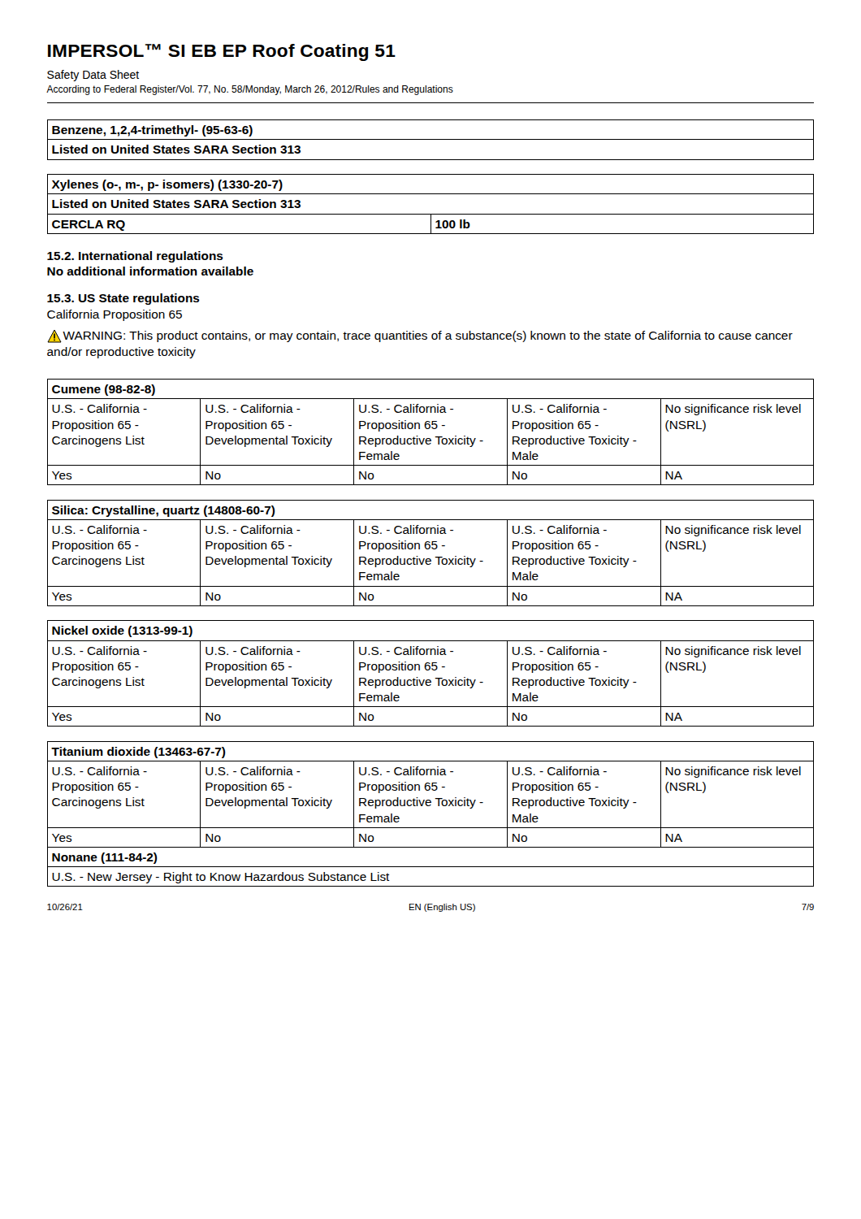IMPERSOL™ SI EB EP Roof Coating 51
Safety Data Sheet
According to Federal Register/Vol. 77, No. 58/Monday, March 26, 2012/Rules and Regulations
| Benzene, 1,2,4-trimethyl- (95-63-6) |
| Listed on United States SARA Section 313 |
| Xylenes (o-, m-, p- isomers) (1330-20-7) |
| Listed on United States SARA Section 313 |
| CERCLA RQ | 100 lb |
15.2. International regulations
No additional information available
15.3. US State regulations
California Proposition 65
WARNING: This product contains, or may contain, trace quantities of a substance(s) known to the state of California to cause cancer and/or reproductive toxicity
| Cumene (98-82-8) |
| U.S. - California - Proposition 65 - Carcinogens List | U.S. - California - Proposition 65 - Developmental Toxicity | U.S. - California - Proposition 65 - Reproductive Toxicity - Female | U.S. - California - Proposition 65 - Reproductive Toxicity - Male | No significance risk level (NSRL) |
| Yes | No | No | No | NA |
| Silica: Crystalline, quartz (14808-60-7) |
| U.S. - California - Proposition 65 - Carcinogens List | U.S. - California - Proposition 65 - Developmental Toxicity | U.S. - California - Proposition 65 - Reproductive Toxicity - Female | U.S. - California - Proposition 65 - Reproductive Toxicity - Male | No significance risk level (NSRL) |
| Yes | No | No | No | NA |
| Nickel oxide (1313-99-1) |
| U.S. - California - Proposition 65 - Carcinogens List | U.S. - California - Proposition 65 - Developmental Toxicity | U.S. - California - Proposition 65 - Reproductive Toxicity - Female | U.S. - California - Proposition 65 - Reproductive Toxicity - Male | No significance risk level (NSRL) |
| Yes | No | No | No | NA |
| Titanium dioxide (13463-67-7) |
| U.S. - California - Proposition 65 - Carcinogens List | U.S. - California - Proposition 65 - Developmental Toxicity | U.S. - California - Proposition 65 - Reproductive Toxicity - Female | U.S. - California - Proposition 65 - Reproductive Toxicity - Male | No significance risk level (NSRL) |
| Yes | No | No | No | NA |
| Nonane (111-84-2) |
| U.S. - New Jersey - Right to Know Hazardous Substance List |
10/26/21 EN (English US) 7/9